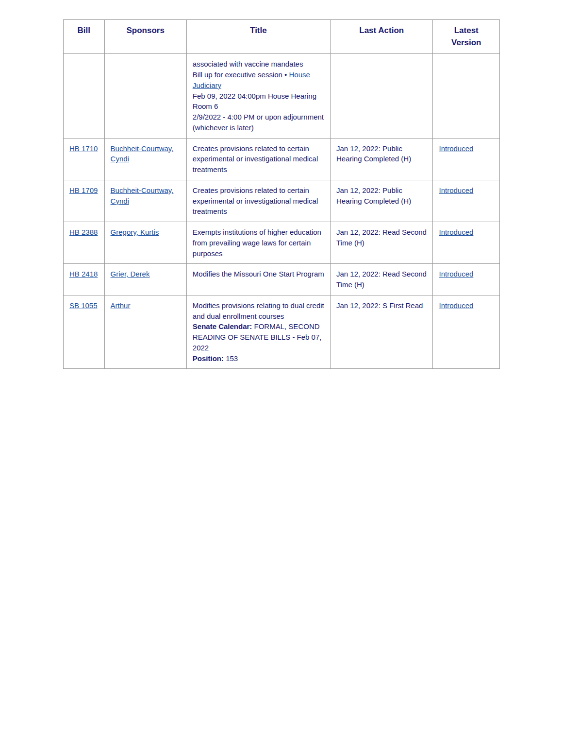| Bill | Sponsors | Title | Last Action | Latest Version |
| --- | --- | --- | --- | --- |
| | | associated with vaccine mandates Bill up for executive session • House Judiciary Feb 09, 2022 04:00pm House Hearing Room 6 2/9/2022 - 4:00 PM or upon adjournment (whichever is later) | | |
| HB 1710 | Buchheit-Courtway, Cyndi | Creates provisions related to certain experimental or investigational medical treatments | Jan 12, 2022: Public Hearing Completed (H) | Introduced |
| HB 1709 | Buchheit-Courtway, Cyndi | Creates provisions related to certain experimental or investigational medical treatments | Jan 12, 2022: Public Hearing Completed (H) | Introduced |
| HB 2388 | Gregory, Kurtis | Exempts institutions of higher education from prevailing wage laws for certain purposes | Jan 12, 2022: Read Second Time (H) | Introduced |
| HB 2418 | Grier, Derek | Modifies the Missouri One Start Program | Jan 12, 2022: Read Second Time (H) | Introduced |
| SB 1055 | Arthur | Modifies provisions relating to dual credit and dual enrollment courses Senate Calendar: FORMAL, SECOND READING OF SENATE BILLS - Feb 07, 2022 Position: 153 | Jan 12, 2022: S First Read | Introduced |